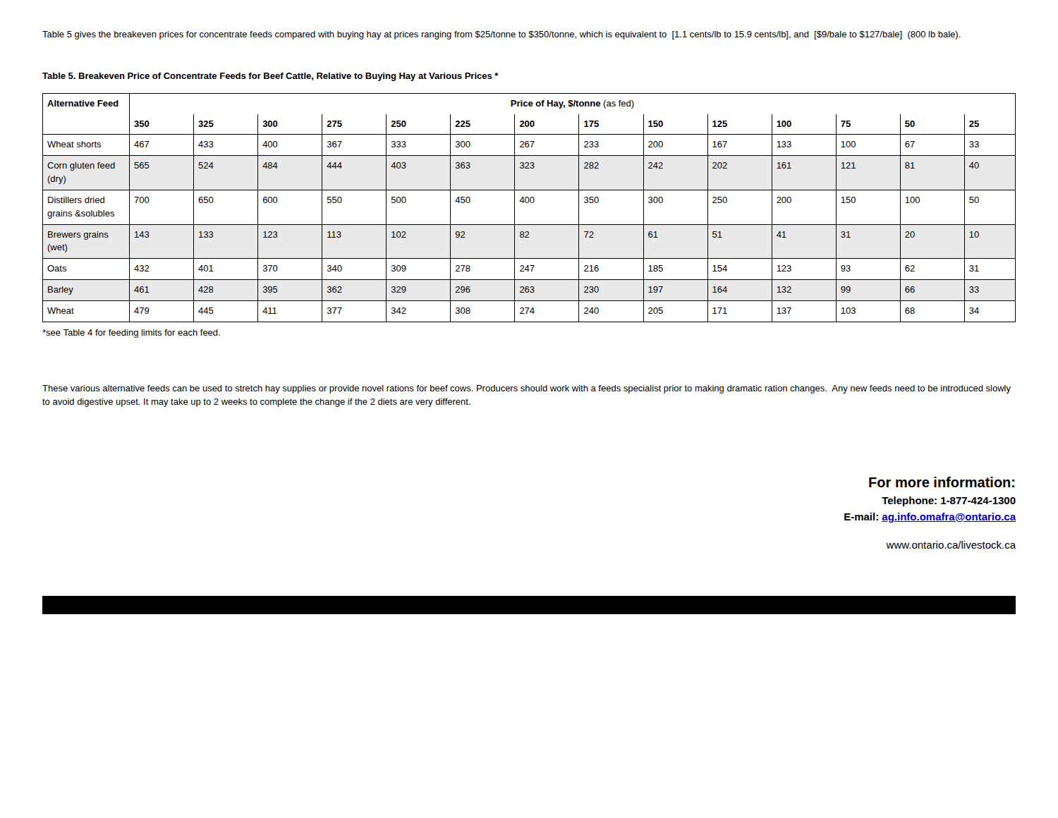Table 5 gives the breakeven prices for concentrate feeds compared with buying hay at prices ranging from $25/tonne to $350/tonne, which is equivalent to [1.1 cents/lb to 15.9 cents/lb], and [$9/bale to $127/bale] (800 lb bale).
Table 5. Breakeven Price of Concentrate Feeds for Beef Cattle, Relative to Buying Hay at Various Prices *
| Alternative Feed | Price of Hay, $/tonne (as fed) |
| --- | --- |
| 350 | 325 | 300 | 275 | 250 | 225 | 200 | 175 | 150 | 125 | 100 | 75 | 50 | 25 |
| Wheat shorts | 467 | 433 | 400 | 367 | 333 | 300 | 267 | 233 | 200 | 167 | 133 | 100 | 67 | 33 |
| Corn gluten feed (dry) | 565 | 524 | 484 | 444 | 403 | 363 | 323 | 282 | 242 | 202 | 161 | 121 | 81 | 40 |
| Distillers dried grains &solubles | 700 | 650 | 600 | 550 | 500 | 450 | 400 | 350 | 300 | 250 | 200 | 150 | 100 | 50 |
| Brewers grains (wet) | 143 | 133 | 123 | 113 | 102 | 92 | 82 | 72 | 61 | 51 | 41 | 31 | 20 | 10 |
| Oats | 432 | 401 | 370 | 340 | 309 | 278 | 247 | 216 | 185 | 154 | 123 | 93 | 62 | 31 |
| Barley | 461 | 428 | 395 | 362 | 329 | 296 | 263 | 230 | 197 | 164 | 132 | 99 | 66 | 33 |
| Wheat | 479 | 445 | 411 | 377 | 342 | 308 | 274 | 240 | 205 | 171 | 137 | 103 | 68 | 34 |
*see Table 4 for feeding limits for each feed.
These various alternative feeds can be used to stretch hay supplies or provide novel rations for beef cows. Producers should work with a feeds specialist prior to making dramatic ration changes. Any new feeds need to be introduced slowly to avoid digestive upset. It may take up to 2 weeks to complete the change if the 2 diets are very different.
For more information:
Telephone: 1-877-424-1300
E-mail: ag.info.omafra@ontario.ca
www.ontario.ca/livestock.ca